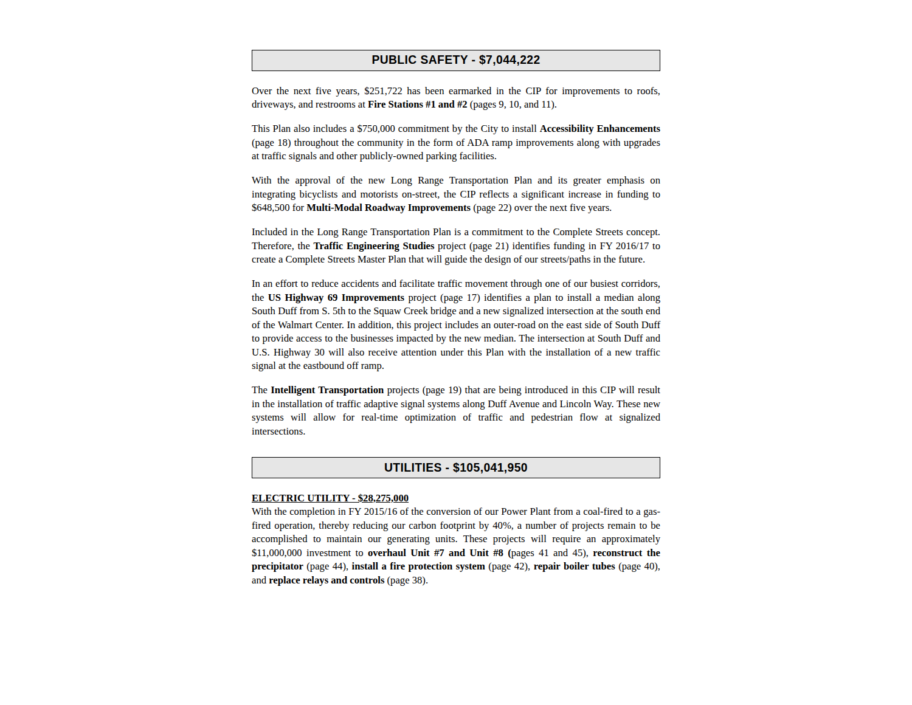PUBLIC SAFETY - $7,044,222
Over the next five years, $251,722 has been earmarked in the CIP for improvements to roofs, driveways, and restrooms at Fire Stations #1 and #2 (pages 9, 10, and 11).
This Plan also includes a $750,000 commitment by the City to install Accessibility Enhancements (page 18) throughout the community in the form of ADA ramp improvements along with upgrades at traffic signals and other publicly-owned parking facilities.
With the approval of the new Long Range Transportation Plan and its greater emphasis on integrating bicyclists and motorists on-street, the CIP reflects a significant increase in funding to $648,500 for Multi-Modal Roadway Improvements (page 22) over the next five years.
Included in the Long Range Transportation Plan is a commitment to the Complete Streets concept. Therefore, the Traffic Engineering Studies project (page 21) identifies funding in FY 2016/17 to create a Complete Streets Master Plan that will guide the design of our streets/paths in the future.
In an effort to reduce accidents and facilitate traffic movement through one of our busiest corridors, the US Highway 69 Improvements project (page 17) identifies a plan to install a median along South Duff from S. 5th to the Squaw Creek bridge and a new signalized intersection at the south end of the Walmart Center. In addition, this project includes an outer-road on the east side of South Duff to provide access to the businesses impacted by the new median. The intersection at South Duff and U.S. Highway 30 will also receive attention under this Plan with the installation of a new traffic signal at the eastbound off ramp.
The Intelligent Transportation projects (page 19) that are being introduced in this CIP will result in the installation of traffic adaptive signal systems along Duff Avenue and Lincoln Way. These new systems will allow for real-time optimization of traffic and pedestrian flow at signalized intersections.
UTILITIES - $105,041,950
ELECTRIC UTILITY - $28,275,000
With the completion in FY 2015/16 of the conversion of our Power Plant from a coal-fired to a gas-fired operation, thereby reducing our carbon footprint by 40%, a number of projects remain to be accomplished to maintain our generating units. These projects will require an approximately $11,000,000 investment to overhaul Unit #7 and Unit #8 (pages 41 and 45), reconstruct the precipitator (page 44), install a fire protection system (page 42), repair boiler tubes (page 40), and replace relays and controls (page 38).